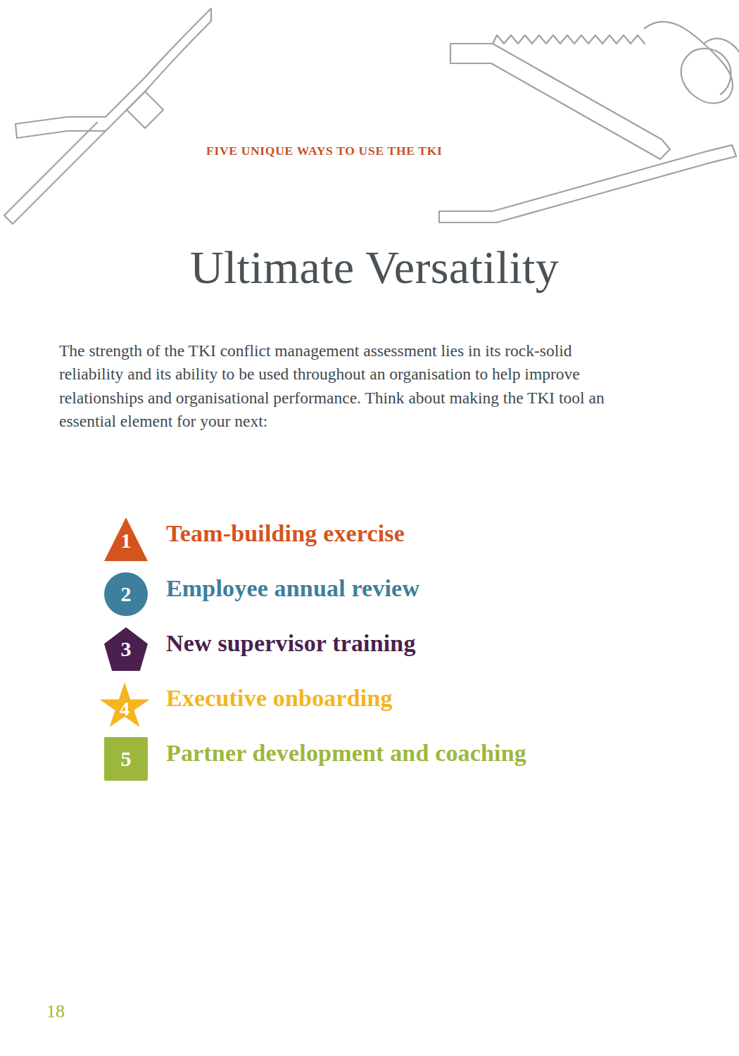Five unique ways to use the TKI
Ultimate Versatility
The strength of the TKI conflict management assessment lies in its rock-solid reliability and its ability to be used throughout an organisation to help improve relationships and organisational performance. Think about making the TKI tool an essential element for your next:
1 Team-building exercise
2 Employee annual review
3 New supervisor training
4 Executive onboarding
5 Partner development and coaching
18